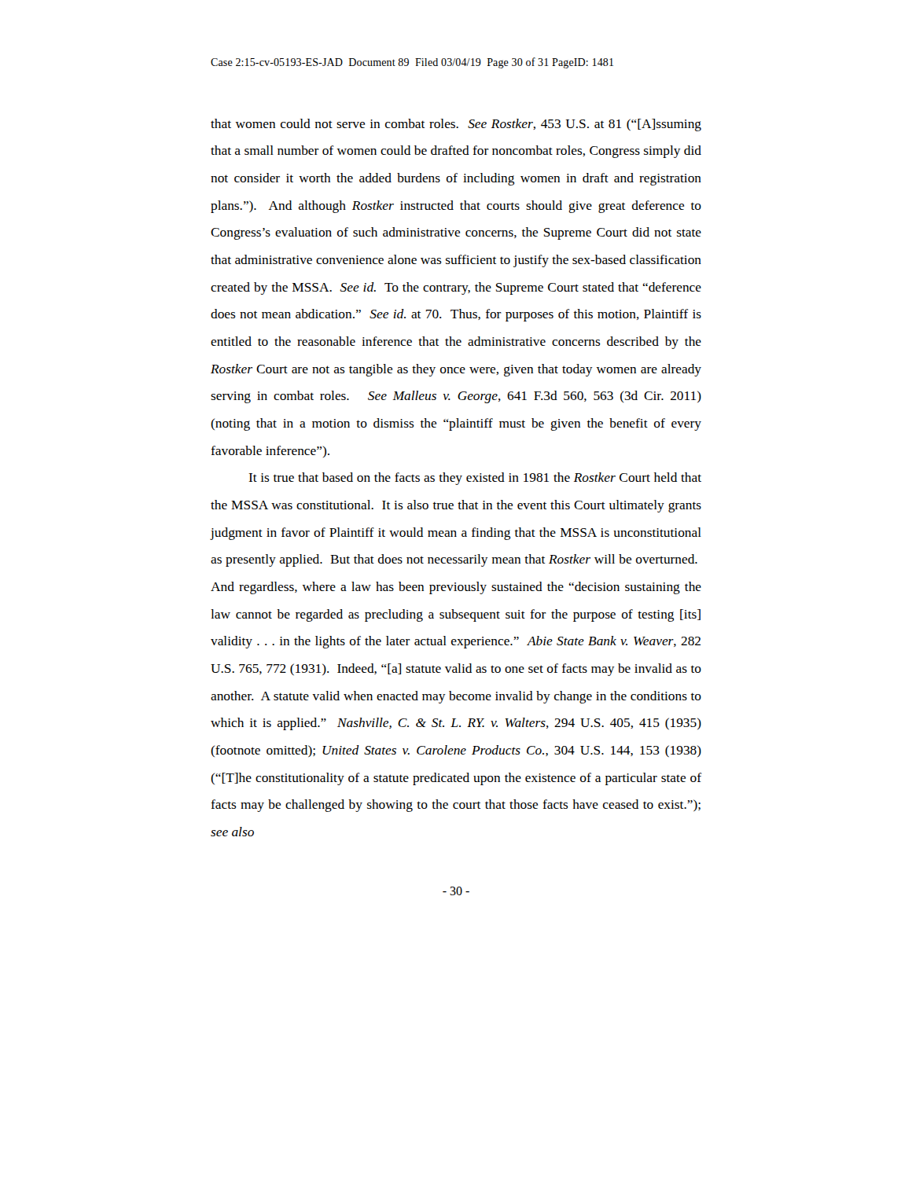Case 2:15-cv-05193-ES-JAD Document 89 Filed 03/04/19 Page 30 of 31 PageID: 1481
that women could not serve in combat roles. See Rostker, 453 U.S. at 81 (“[A]ssuming that a small number of women could be drafted for noncombat roles, Congress simply did not consider it worth the added burdens of including women in draft and registration plans.”). And although Rostker instructed that courts should give great deference to Congress’s evaluation of such administrative concerns, the Supreme Court did not state that administrative convenience alone was sufficient to justify the sex-based classification created by the MSSA. See id. To the contrary, the Supreme Court stated that “deference does not mean abdication.” See id. at 70. Thus, for purposes of this motion, Plaintiff is entitled to the reasonable inference that the administrative concerns described by the Rostker Court are not as tangible as they once were, given that today women are already serving in combat roles. See Malleus v. George, 641 F.3d 560, 563 (3d Cir. 2011) (noting that in a motion to dismiss the “plaintiff must be given the benefit of every favorable inference”).
It is true that based on the facts as they existed in 1981 the Rostker Court held that the MSSA was constitutional. It is also true that in the event this Court ultimately grants judgment in favor of Plaintiff it would mean a finding that the MSSA is unconstitutional as presently applied. But that does not necessarily mean that Rostker will be overturned. And regardless, where a law has been previously sustained the “decision sustaining the law cannot be regarded as precluding a subsequent suit for the purpose of testing [its] validity . . . in the lights of the later actual experience.” Abie State Bank v. Weaver, 282 U.S. 765, 772 (1931). Indeed, “[a] statute valid as to one set of facts may be invalid as to another. A statute valid when enacted may become invalid by change in the conditions to which it is applied.” Nashville, C. & St. L. RY. v. Walters, 294 U.S. 405, 415 (1935) (footnote omitted); United States v. Carolene Products Co., 304 U.S. 144, 153 (1938) (“[T]he constitutionality of a statute predicated upon the existence of a particular state of facts may be challenged by showing to the court that those facts have ceased to exist.”); see also
- 30 -